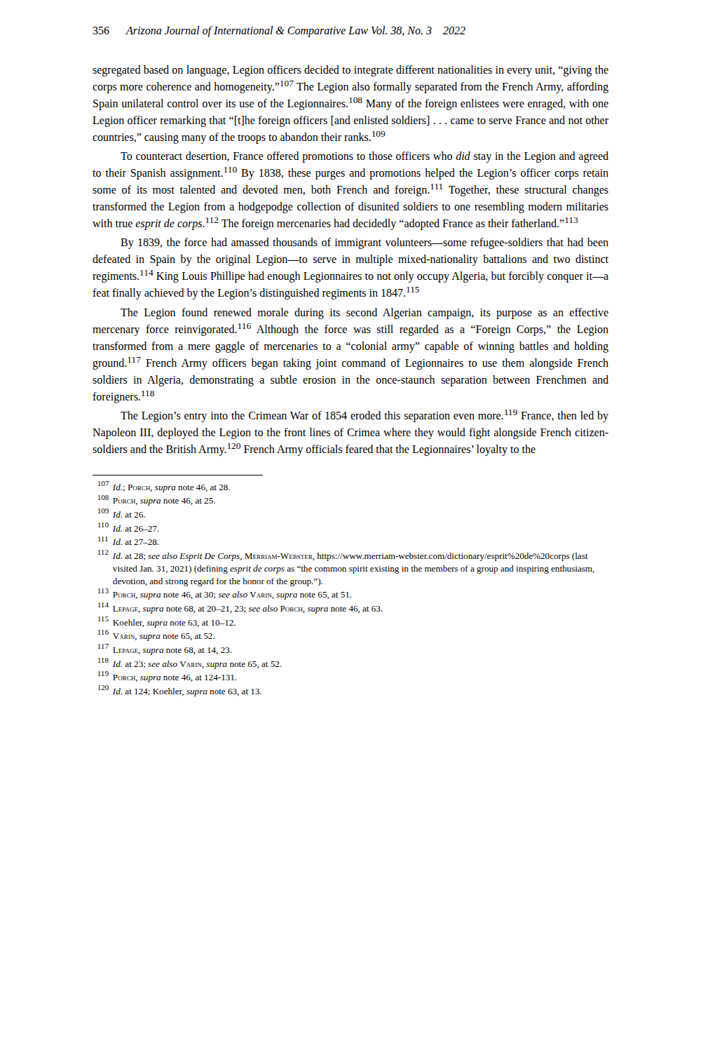356 Arizona Journal of International & Comparative Law Vol. 38, No. 3 2022
segregated based on language, Legion officers decided to integrate different nationalities in every unit, “giving the corps more coherence and homogeneity.”107 The Legion also formally separated from the French Army, affording Spain unilateral control over its use of the Legionnaires.108 Many of the foreign enlistees were enraged, with one Legion officer remarking that “[t]he foreign officers [and enlisted soldiers] . . . came to serve France and not other countries,” causing many of the troops to abandon their ranks.109
To counteract desertion, France offered promotions to those officers who did stay in the Legion and agreed to their Spanish assignment.110 By 1838, these purges and promotions helped the Legion’s officer corps retain some of its most talented and devoted men, both French and foreign.111 Together, these structural changes transformed the Legion from a hodgepodge collection of disunited soldiers to one resembling modern militaries with true esprit de corps.112 The foreign mercenaries had decidedly “adopted France as their fatherland.”113
By 1839, the force had amassed thousands of immigrant volunteers—some refugee-soldiers that had been defeated in Spain by the original Legion—to serve in multiple mixed-nationality battalions and two distinct regiments.114 King Louis Phillipe had enough Legionnaires to not only occupy Algeria, but forcibly conquer it—a feat finally achieved by the Legion’s distinguished regiments in 1847.115
The Legion found renewed morale during its second Algerian campaign, its purpose as an effective mercenary force reinvigorated.116 Although the force was still regarded as a “Foreign Corps,” the Legion transformed from a mere gaggle of mercenaries to a “colonial army” capable of winning battles and holding ground.117 French Army officers began taking joint command of Legionnaires to use them alongside French soldiers in Algeria, demonstrating a subtle erosion in the once-staunch separation between Frenchmen and foreigners.118
The Legion’s entry into the Crimean War of 1854 eroded this separation even more.119 France, then led by Napoleon III, deployed the Legion to the front lines of Crimea where they would fight alongside French citizen-soldiers and the British Army.120 French Army officials feared that the Legionnaires’ loyalty to the
107 Id.; Porch, supra note 46, at 28.
108 Porch, supra note 46, at 25.
109 Id. at 26.
110 Id. at 26–27.
111 Id. at 27–28.
112 Id. at 28; see also Esprit De Corps, Merriam-Webster, https://www.merriam-webster.com/dictionary/esprit%20de%20corps (last visited Jan. 31, 2021) (defining esprit de corps as “the common spirit existing in the members of a group and inspiring enthusiasm, devotion, and strong regard for the honor of the group.”).
113 Porch, supra note 46, at 30; see also Varin, supra note 65, at 51.
114 Lepage, supra note 68, at 20–21, 23; see also Porch, supra note 46, at 63.
115 Koehler, supra note 63, at 10–12.
116 Varin, supra note 65, at 52.
117 Lepage, supra note 68, at 14, 23.
118 Id. at 23; see also Varin, supra note 65, at 52.
119 Porch, supra note 46, at 124-131.
120 Id. at 124; Koehler, supra note 63, at 13.